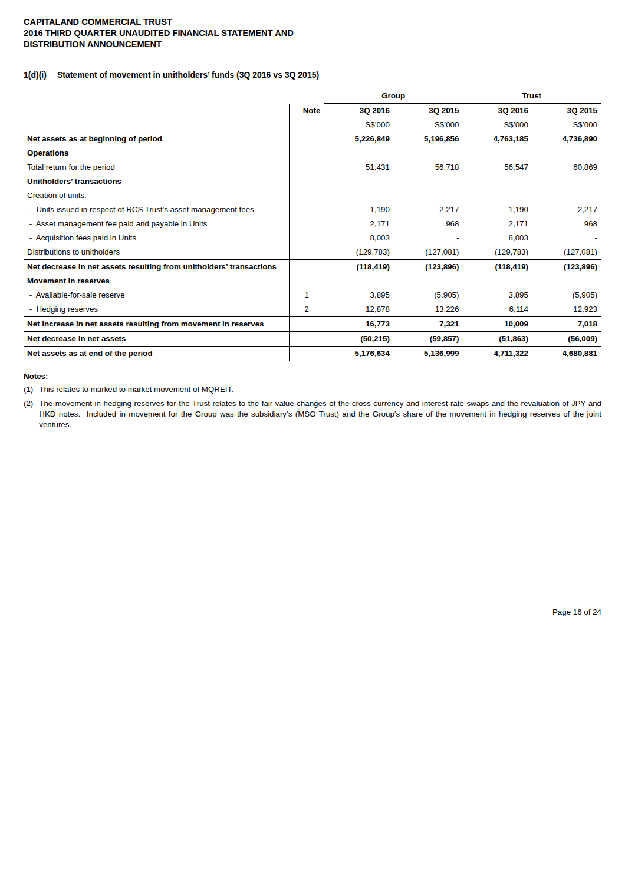CAPITALAND COMMERCIAL TRUST
2016 THIRD QUARTER UNAUDITED FINANCIAL STATEMENT AND
DISTRIBUTION ANNOUNCEMENT
1(d)(i) Statement of movement in unitholders’ funds (3Q 2016 vs 3Q 2015)
| | | Group | Trust |
| --- | --- | --- | --- |
| | Note | 3Q 2016 | 3Q 2015 | 3Q 2016 | 3Q 2015 |
| | | S$’000 | S$’000 | S$’000 | S$’000 |
| Net assets as at beginning of period | | 5,226,849 | 5,196,856 | 4,763,185 | 4,736,890 |
| Operations | | | | | |
| Total return for the period | | 51,431 | 56,718 | 56,547 | 60,869 |
| Unitholders’ transactions | | | | | |
| Creation of units: | | | | | |
| - Units issued in respect of RCS Trust's asset management fees | | 1,190 | 2,217 | 1,190 | 2,217 |
| - Asset management fee paid and payable in Units | | 2,171 | 968 | 2,171 | 968 |
| - Acquisition fees paid in Units | | 8,003 | - | 8,003 | - |
| Distributions to unitholders | | (129,783) | (127,081) | (129,783) | (127,081) |
| Net decrease in net assets resulting from unitholders’ transactions | | (118,419) | (123,896) | (118,419) | (123,896) |
| Movement in reserves | | | | | |
| - Available-for-sale reserve | 1 | 3,895 | (5,905) | 3,895 | (5,905) |
| - Hedging reserves | 2 | 12,878 | 13,226 | 6,114 | 12,923 |
| Net increase in net assets resulting from movement in reserves | | 16,773 | 7,321 | 10,009 | 7,018 |
| Net decrease in net assets | | (50,215) | (59,857) | (51,863) | (56,009) |
| Net assets as at end of the period | | 5,176,634 | 5,136,999 | 4,711,322 | 4,680,881 |
Notes:
(1) This relates to marked to market movement of MQREIT.
(2) The movement in hedging reserves for the Trust relates to the fair value changes of the cross currency and interest rate swaps and the revaluation of JPY and HKD notes. Included in movement for the Group was the subsidiary’s (MSO Trust) and the Group’s share of the movement in hedging reserves of the joint ventures.
Page 16 of 24